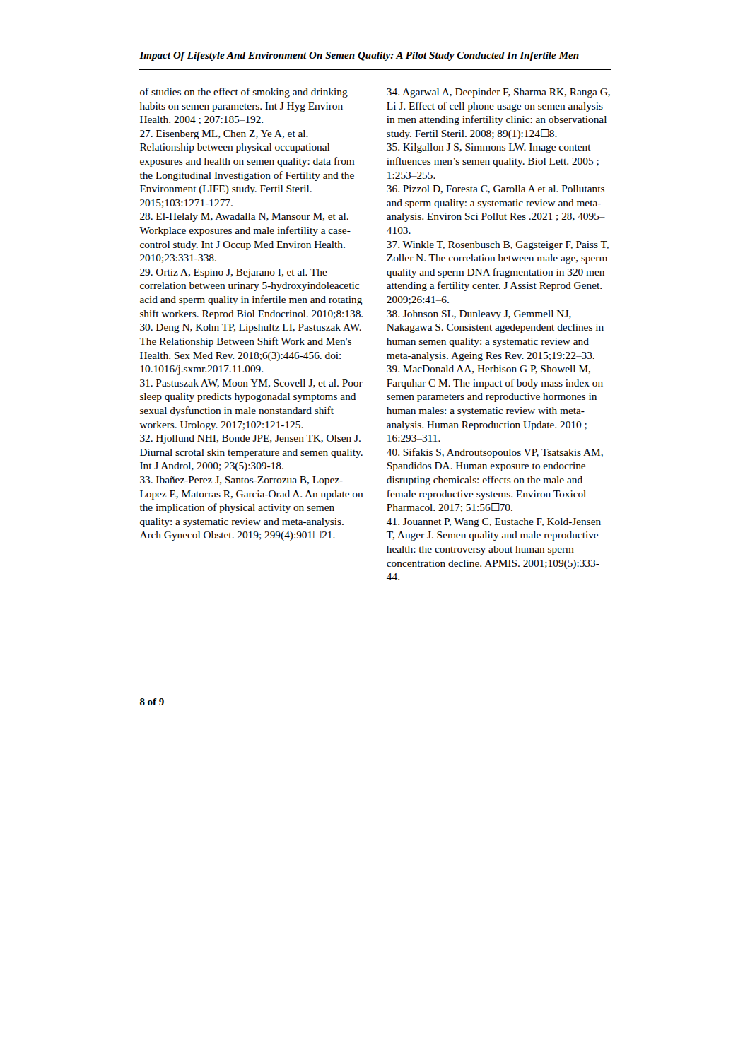Impact Of Lifestyle And Environment On Semen Quality: A Pilot Study Conducted In Infertile Men
of studies on the effect of smoking and drinking habits on semen parameters. Int J Hyg Environ Health. 2004 ; 207:185–192.
27. Eisenberg ML, Chen Z, Ye A, et al. Relationship between physical occupational exposures and health on semen quality: data from the Longitudinal Investigation of Fertility and the Environment (LIFE) study. Fertil Steril. 2015;103:1271-1277.
28. El-Helaly M, Awadalla N, Mansour M, et al. Workplace exposures and male infertility a case-control study. Int J Occup Med Environ Health. 2010;23:331-338.
29. Ortiz A, Espino J, Bejarano I, et al. The correlation between urinary 5-hydroxyindoleacetic acid and sperm quality in infertile men and rotating shift workers. Reprod Biol Endocrinol. 2010;8:138.
30. Deng N, Kohn TP, Lipshultz LI, Pastuszak AW. The Relationship Between Shift Work and Men's Health. Sex Med Rev. 2018;6(3):446-456. doi: 10.1016/j.sxmr.2017.11.009.
31. Pastuszak AW, Moon YM, Scovell J, et al. Poor sleep quality predicts hypogonadal symptoms and sexual dysfunction in male nonstandard shift workers. Urology. 2017;102:121-125.
32. Hjollund NHI, Bonde JPE, Jensen TK, Olsen J. Diurnal scrotal skin temperature and semen quality. Int J Androl, 2000; 23(5):309-18.
33. Ibañez-Perez J, Santos-Zorrozua B, Lopez-Lopez E, Matorras R, Garcia-Orad A. An update on the implication of physical activity on semen quality: a systematic review and meta-analysis. Arch Gynecol Obstet. 2019; 299(4):901☐21.
34. Agarwal A, Deepinder F, Sharma RK, Ranga G, Li J. Effect of cell phone usage on semen analysis in men attending infertility clinic: an observational study. Fertil Steril. 2008; 89(1):124☐8.
35. Kilgallon J S, Simmons LW. Image content influences men’s semen quality. Biol Lett. 2005 ; 1:253–255.
36. Pizzol D, Foresta C, Garolla A et al. Pollutants and sperm quality: a systematic review and meta-analysis. Environ Sci Pollut Res .2021 ; 28, 4095–4103.
37. Winkle T, Rosenbusch B, Gagsteiger F, Paiss T, Zoller N. The correlation between male age, sperm quality and sperm DNA fragmentation in 320 men attending a fertility center. J Assist Reprod Genet. 2009;26:41–6.
38. Johnson SL, Dunleavy J, Gemmell NJ, Nakagawa S. Consistent agedependent declines in human semen quality: a systematic review and meta-analysis. Ageing Res Rev. 2015;19:22–33.
39. MacDonald AA, Herbison G P, Showell M, Farquhar C M. The impact of body mass index on semen parameters and reproductive hormones in human males: a systematic review with meta-analysis. Human Reproduction Update. 2010 ; 16:293–311.
40. Sifakis S, Androutsopoulos VP, Tsatsakis AM, Spandidos DA. Human exposure to endocrine disrupting chemicals: effects on the male and female reproductive systems. Environ Toxicol Pharmacol. 2017; 51:56☐70.
41. Jouannet P, Wang C, Eustache F, Kold-Jensen T, Auger J. Semen quality and male reproductive health: the controversy about human sperm concentration decline. APMIS. 2001;109(5):333-44.
8 of 9